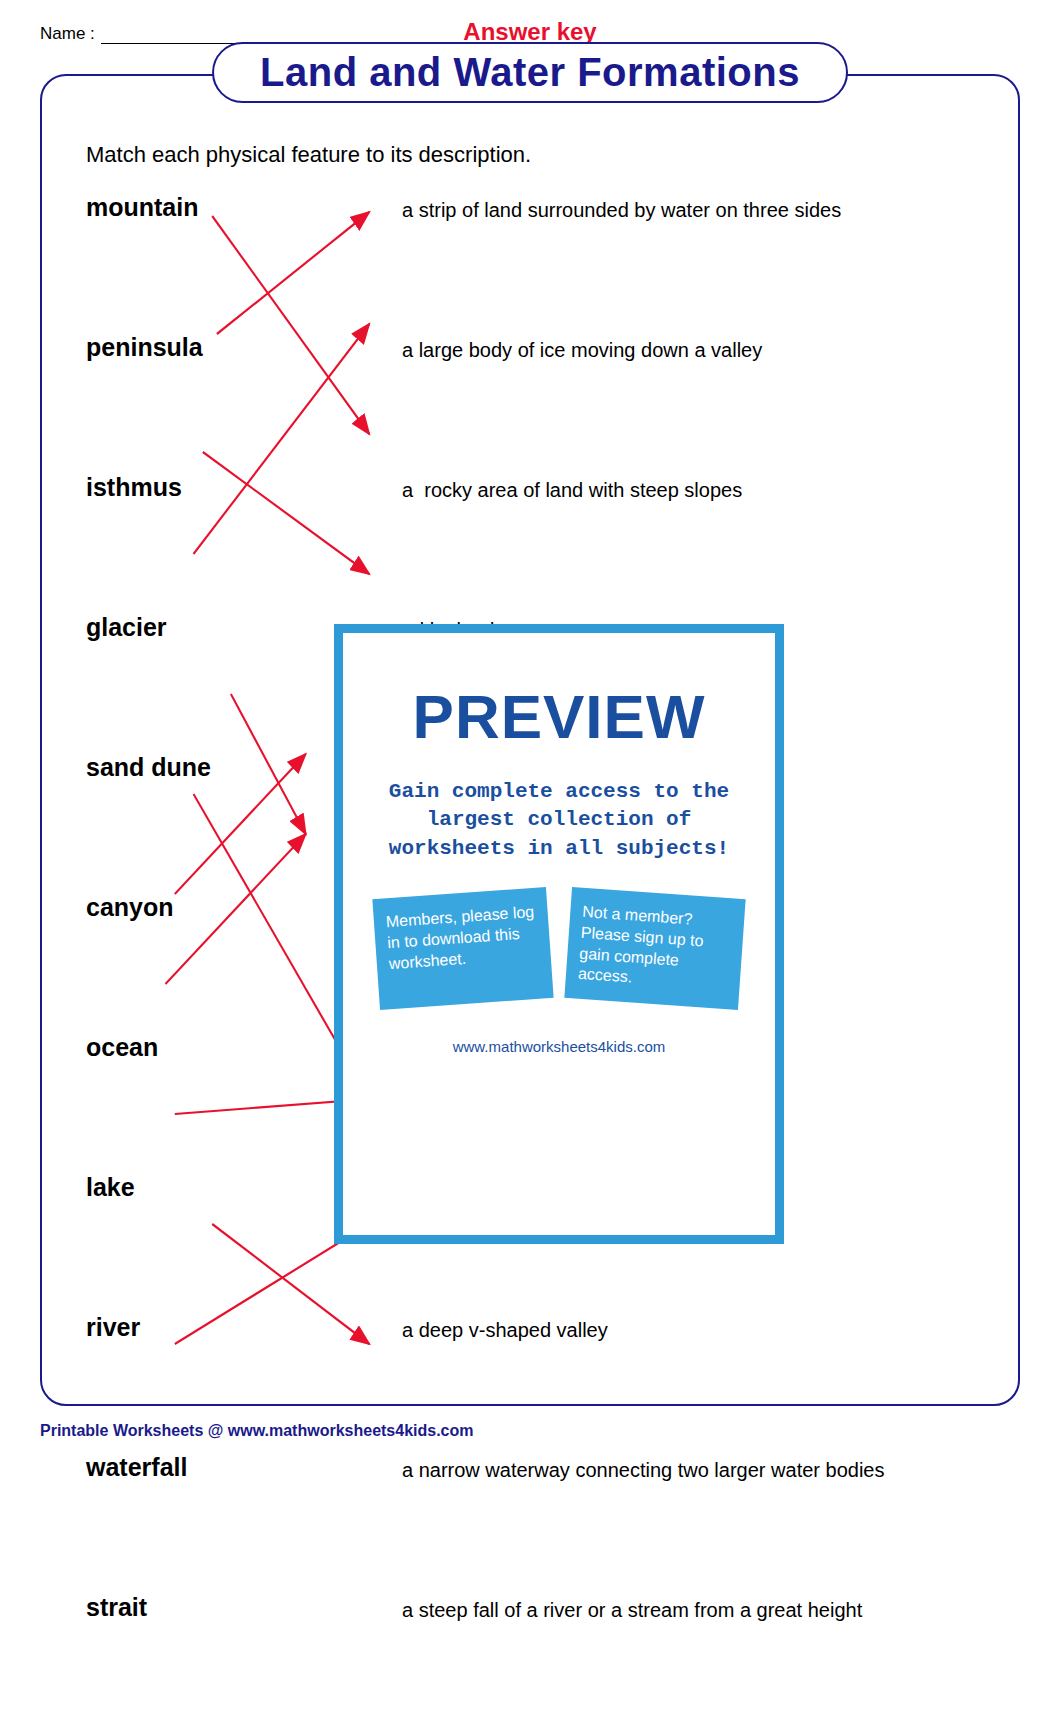Name :
Answer key
Land and Water Formations
Match each physical feature to its description.
mountain
peninsula
isthmus
glacier
sand dune
canyon
ocean
lake
river
waterfall
strait
a strip of land surrounded by water on three sides
a large body of ice moving down a valley
a rocky area of land with steep slopes
ed by land
large areas of land
g across the land
a deep v-shaped valley
a narrow waterway connecting two larger water bodies
a steep fall of a river or a stream from a great height
PREVIEW
Gain complete access to the largest collection of worksheets in all subjects!
Members, please log in to download this worksheet.
Not a member? Please sign up to gain complete access.
www.mathworksheets4kids.com
Printable Worksheets @ www.mathworksheets4kids.com